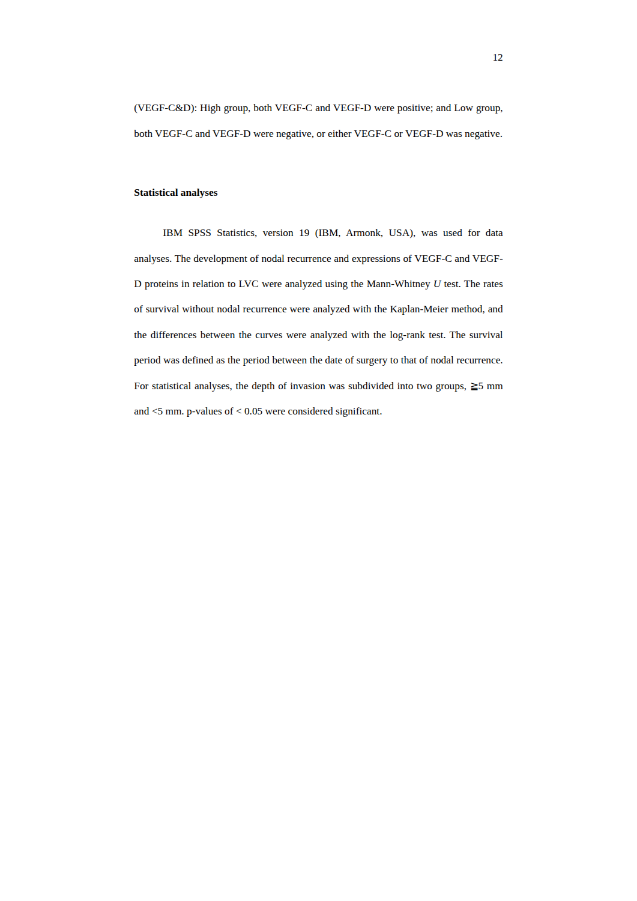12
(VEGF-C&D): High group, both VEGF-C and VEGF-D were positive; and Low group, both VEGF-C and VEGF-D were negative, or either VEGF-C or VEGF-D was negative.
Statistical analyses
IBM SPSS Statistics, version 19 (IBM, Armonk, USA), was used for data analyses. The development of nodal recurrence and expressions of VEGF-C and VEGF-D proteins in relation to LVC were analyzed using the Mann-Whitney U test. The rates of survival without nodal recurrence were analyzed with the Kaplan-Meier method, and the differences between the curves were analyzed with the log-rank test. The survival period was defined as the period between the date of surgery to that of nodal recurrence. For statistical analyses, the depth of invasion was subdivided into two groups, ≧5 mm and <5 mm. p-values of < 0.05 were considered significant.